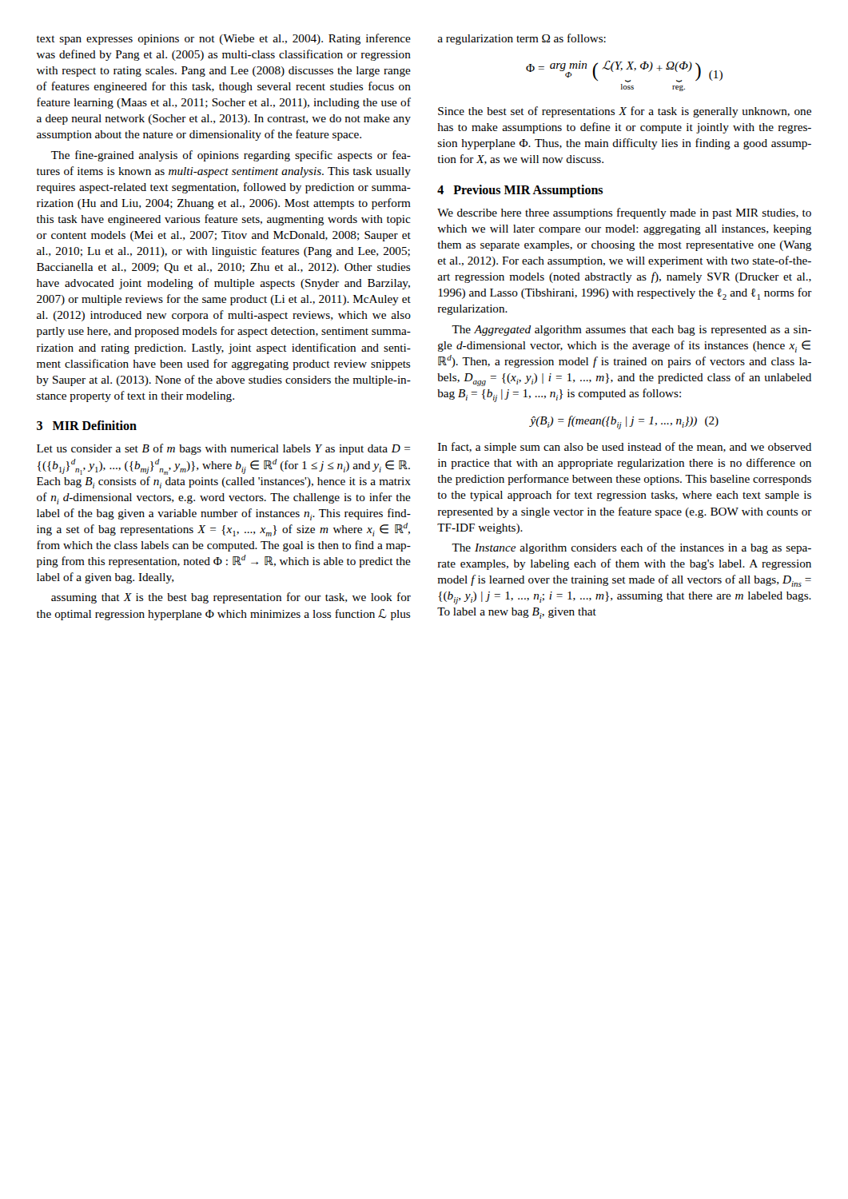text span expresses opinions or not (Wiebe et al., 2004). Rating inference was defined by Pang et al. (2005) as multi-class classification or regression with respect to rating scales. Pang and Lee (2008) discusses the large range of features engineered for this task, though several recent studies focus on feature learning (Maas et al., 2011; Socher et al., 2011), including the use of a deep neural network (Socher et al., 2013). In contrast, we do not make any assumption about the nature or dimensionality of the feature space.
The fine-grained analysis of opinions regarding specific aspects or features of items is known as multi-aspect sentiment analysis. This task usually requires aspect-related text segmentation, followed by prediction or summarization (Hu and Liu, 2004; Zhuang et al., 2006). Most attempts to perform this task have engineered various feature sets, augmenting words with topic or content models (Mei et al., 2007; Titov and McDonald, 2008; Sauper et al., 2010; Lu et al., 2011), or with linguistic features (Pang and Lee, 2005; Baccianella et al., 2009; Qu et al., 2010; Zhu et al., 2012). Other studies have advocated joint modeling of multiple aspects (Snyder and Barzilay, 2007) or multiple reviews for the same product (Li et al., 2011). McAuley et al. (2012) introduced new corpora of multi-aspect reviews, which we also partly use here, and proposed models for aspect detection, sentiment summarization and rating prediction. Lastly, joint aspect identification and sentiment classification have been used for aggregating product review snippets by Sauper at al. (2013). None of the above studies considers the multiple-instance property of text in their modeling.
3 MIR Definition
Let us consider a set B of m bags with numerical labels Y as input data D = {({b1j}dn1, y1), ..., ({bmj}dnm, ym)}, where bij ∈ ℝd (for 1 ≤ j ≤ ni) and yi ∈ ℝ. Each bag Bi consists of ni data points (called 'instances'), hence it is a matrix of ni d-dimensional vectors, e.g. word vectors. The challenge is to infer the label of the bag given a variable number of instances ni. This requires finding a set of bag representations X = {x1, ..., xm} of size m where xi ∈ ℝd, from which the class labels can be computed. The goal is then to find a mapping from this representation, noted Φ : ℝd → ℝ, which is able to predict the label of a given bag. Ideally,
assuming that X is the best bag representation for our task, we look for the optimal regression hyperplane Φ which minimizes a loss function ℒ plus a regularization term Ω as follows:
Φ = arg min Φ ( ℒ(Y, X, Φ) ⏟ loss + Ω(Φ) ⏟ reg. ) (1)
Since the best set of representations X for a task is generally unknown, one has to make assumptions to define it or compute it jointly with the regression hyperplane Φ. Thus, the main difficulty lies in finding a good assumption for X, as we will now discuss.
4 Previous MIR Assumptions
We describe here three assumptions frequently made in past MIR studies, to which we will later compare our model: aggregating all instances, keeping them as separate examples, or choosing the most representative one (Wang et al., 2012). For each assumption, we will experiment with two state-of-the-art regression models (noted abstractly as f), namely SVR (Drucker et al., 1996) and Lasso (Tibshirani, 1996) with respectively the ℓ2 and ℓ1 norms for regularization.
The Aggregated algorithm assumes that each bag is represented as a single d-dimensional vector, which is the average of its instances (hence xi ∈ ℝd). Then, a regression model f is trained on pairs of vectors and class labels, Dagg = {(xi, yi) | i = 1, ..., m}, and the predicted class of an unlabeled bag Bi = {bij | j = 1, ..., ni} is computed as follows:
ŷ(Bi) = f(mean({bij | j = 1, ..., ni})) (2)
In fact, a simple sum can also be used instead of the mean, and we observed in practice that with an appropriate regularization there is no difference on the prediction performance between these options. This baseline corresponds to the typical approach for text regression tasks, where each text sample is represented by a single vector in the feature space (e.g. BOW with counts or TF-IDF weights).
The Instance algorithm considers each of the instances in a bag as separate examples, by labeling each of them with the bag's label. A regression model f is learned over the training set made of all vectors of all bags, Dins = {(bij, yi) | j = 1, ..., ni; i = 1, ..., m}, assuming that there are m labeled bags. To label a new bag Bi, given that